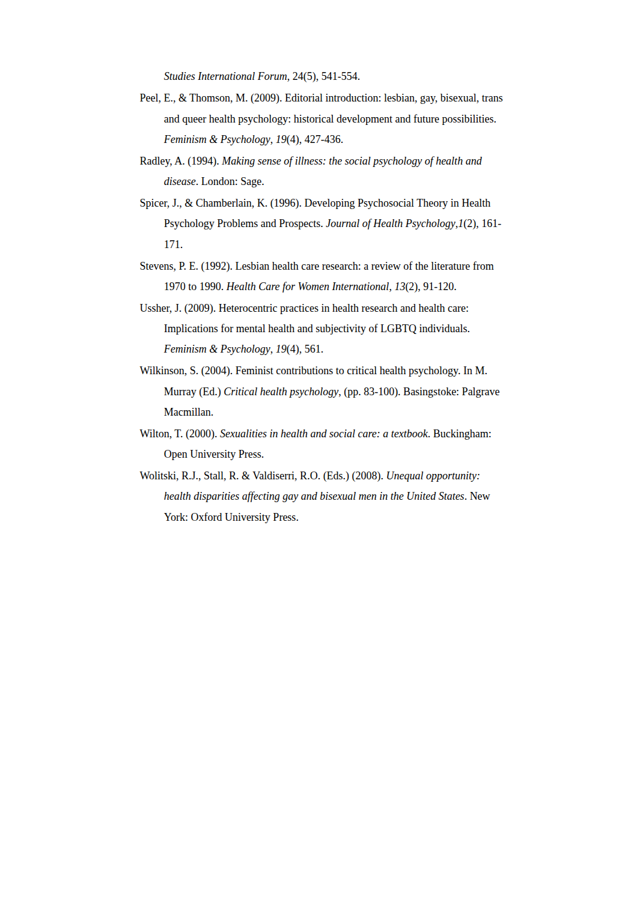Studies International Forum, 24(5), 541-554.
Peel, E., & Thomson, M. (2009). Editorial introduction: lesbian, gay, bisexual, trans and queer health psychology: historical development and future possibilities. Feminism & Psychology, 19(4), 427-436.
Radley, A. (1994). Making sense of illness: the social psychology of health and disease. London: Sage.
Spicer, J., & Chamberlain, K. (1996). Developing Psychosocial Theory in Health Psychology Problems and Prospects. Journal of Health Psychology,1(2), 161-171.
Stevens, P. E. (1992). Lesbian health care research: a review of the literature from 1970 to 1990. Health Care for Women International, 13(2), 91-120.
Ussher, J. (2009). Heterocentric practices in health research and health care: Implications for mental health and subjectivity of LGBTQ individuals. Feminism & Psychology, 19(4), 561.
Wilkinson, S. (2004). Feminist contributions to critical health psychology. In M. Murray (Ed.) Critical health psychology, (pp. 83-100). Basingstoke: Palgrave Macmillan.
Wilton, T. (2000). Sexualities in health and social care: a textbook. Buckingham: Open University Press.
Wolitski, R.J., Stall, R. & Valdiserri, R.O. (Eds.) (2008). Unequal opportunity: health disparities affecting gay and bisexual men in the United States. New York: Oxford University Press.